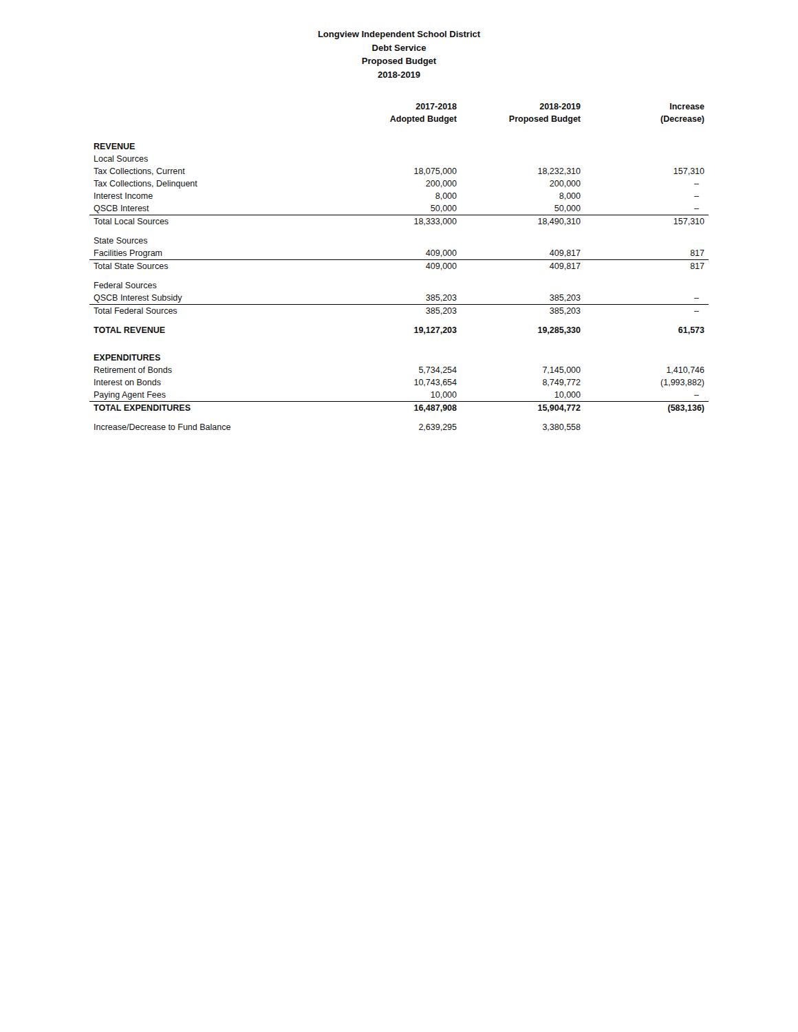Longview Independent School District
Debt Service
Proposed Budget
2018-2019
| | 2017-2018 | 2018-2019 | Increase |
| --- | --- | --- | --- |
| | Adopted Budget | Proposed Budget | (Decrease) |
| REVENUE | | | |
| Local Sources | | | |
| Tax Collections, Current | 18,075,000 | 18,232,310 | 157,310 |
| Tax Collections, Delinquent | 200,000 | 200,000 | – |
| Interest Income | 8,000 | 8,000 | – |
| QSCB Interest | 50,000 | 50,000 | – |
| Total Local Sources | 18,333,000 | 18,490,310 | 157,310 |
| State Sources | | | |
| Facilities Program | 409,000 | 409,817 | 817 |
| Total State Sources | 409,000 | 409,817 | 817 |
| Federal Sources | | | |
| QSCB Interest Subsidy | 385,203 | 385,203 | – |
| Total Federal Sources | 385,203 | 385,203 | – |
| TOTAL REVENUE | 19,127,203 | 19,285,330 | 61,573 |
| EXPENDITURES | | | |
| Retirement of Bonds | 5,734,254 | 7,145,000 | 1,410,746 |
| Interest on Bonds | 10,743,654 | 8,749,772 | (1,993,882) |
| Paying Agent Fees | 10,000 | 10,000 | – |
| TOTAL EXPENDITURES | 16,487,908 | 15,904,772 | (583,136) |
| Increase/Decrease to Fund Balance | 2,639,295 | 3,380,558 | |